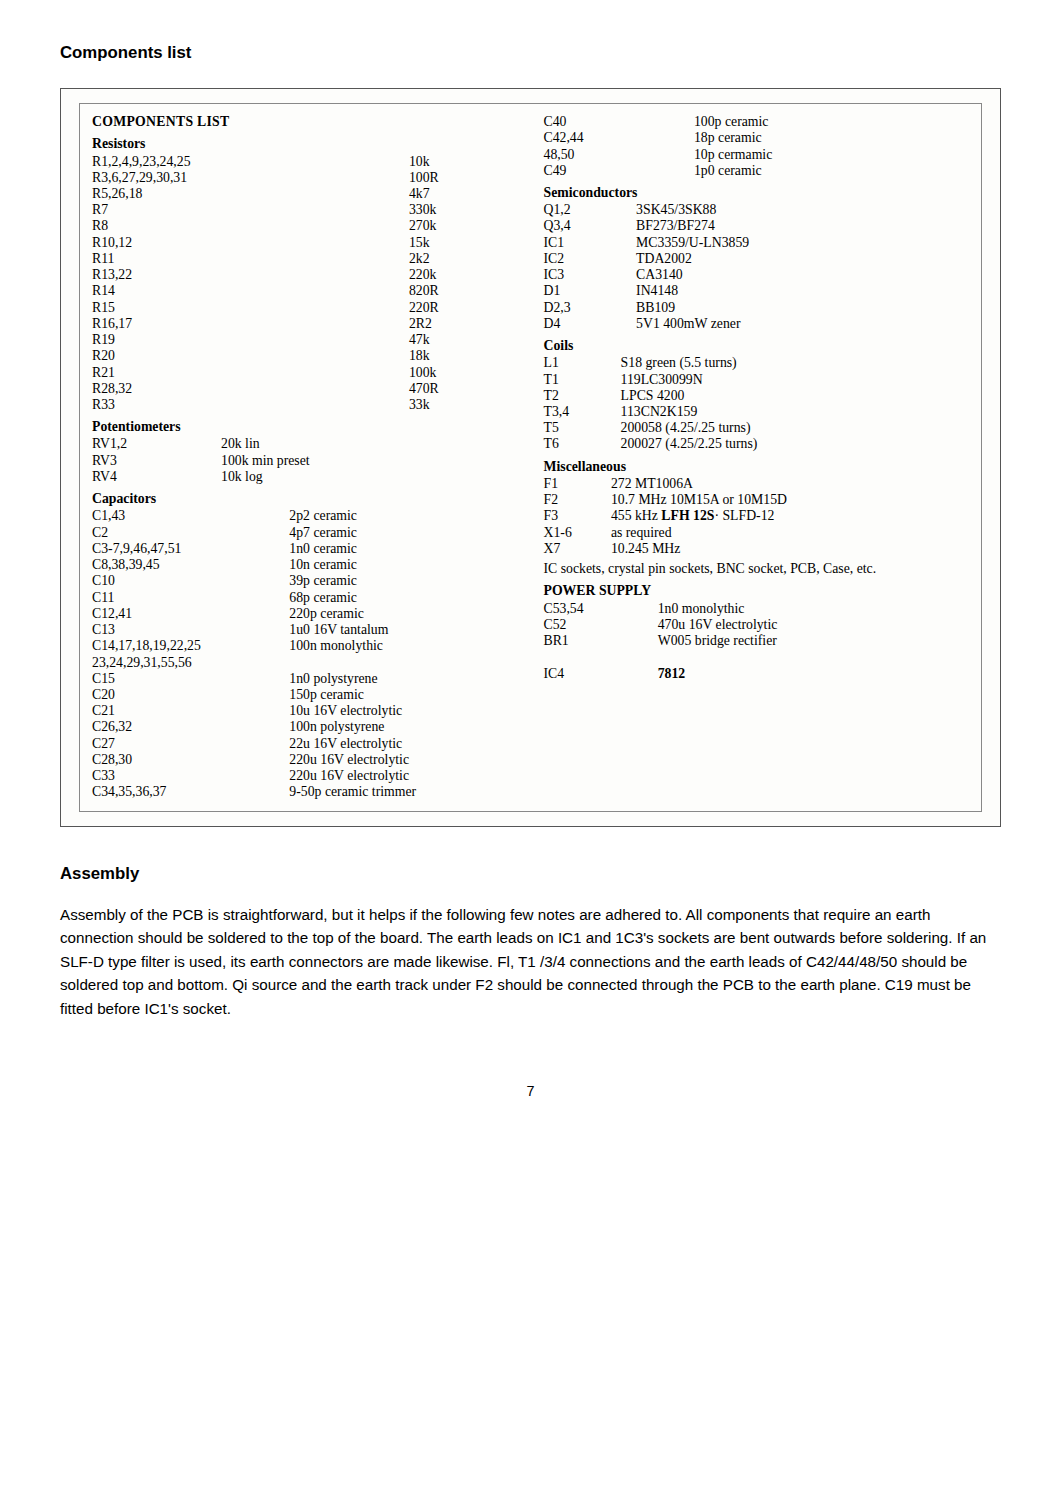Components list
COMPONENTS LIST
Resistors
| R1,2,4,9,23,24,25 | 10k |
| R3,6,27,29,30,31 | 100R |
| R5,26,18 | 4k7 |
| R7 | 330k |
| R8 | 270k |
| R10,12 | 15k |
| R11 | 2k2 |
| R13,22 | 220k |
| R14 | 820R |
| R15 | 220R |
| R16,17 | 2R2 |
| R19 | 47k |
| R20 | 18k |
| R21 | 100k |
| R28,32 | 470R |
| R33 | 33k |
Potentiometers
| RV1,2 | 20k lin |
| RV3 | 100k min preset |
| RV4 | 10k log |
Capacitors
| C1,43 | 2p2 ceramic |
| C2 | 4p7 ceramic |
| C3-7,9,46,47,51 | 1n0 ceramic |
| C8,38,39,45 | 10n ceramic |
| C10 | 39p ceramic |
| C11 | 68p ceramic |
| C12,41 | 220p ceramic |
| C13 | 1u0 16V tantalum |
| C14,17,18,19,22,25 23,24,29,31,55,56 | 100n monolythic |
| C15 | 1n0 polystyrene |
| C20 | 150p ceramic |
| C21 | 10u 16V electrolytic |
| C26,32 | 100n polystyrene |
| C27 | 22u 16V electrolytic |
| C28,30 | 220u 16V electrolytic |
| C33 | 220u 16V electrolytic |
| C34,35,36,37 | 9-50p ceramic trimmer |
| C40 | 100p ceramic |
| C42,44 | 18p ceramic |
| 48,50 | 10p cermamic |
| C49 | 1p0 ceramic |
Semiconductors
| Q1,2 | 3SK45/3SK88 |
| Q3,4 | BF273/BF274 |
| IC1 | MC3359/U-LN3859 |
| IC2 | TDA2002 |
| IC3 | CA3140 |
| D1 | IN4148 |
| D2,3 | BB109 |
| D4 | 5V1 400mW zener |
Coils
| L1 | S18 green (5.5 turns) |
| T1 | 119LC30099N |
| T2 | LPCS 4200 |
| T3,4 | 113CN2K159 |
| T5 | 200058 (4.25/.25 turns) |
| T6 | 200027 (4.25/2.25 turns) |
Miscellaneous
| F1 | 272 MT1006A |
| F2 | 10.7 MHz 10M15A or 10M15D |
| F3 | 455 kHz LFH 12S · SLFD-12 |
| X1-6 | as required |
| X7 | 10.245 MHz |
IC sockets, crystal pin sockets, BNC socket, PCB, Case, etc.
POWER SUPPLY
| C53,54 | 1n0 monolythic |
| C52 | 470u 16V electrolytic |
| BR1 | W005 bridge rectifier |
| IC4 | 7812 |
Assembly
Assembly of the PCB is straightforward, but it helps if the following few notes are adhered to. All components that require an earth connection should be soldered to the top of the board. The earth leads on IC1 and 1C3's sockets are bent outwards before soldering. If an SLF-D type filter is used, its earth connectors are made likewise. Fl, T1 /3/4 connections and the earth leads of C42/44/48/50 should be soldered top and bottom. Qi source and the earth track under F2 should be connected through the PCB to the earth plane. C19 must be fitted before IC1's socket.
7